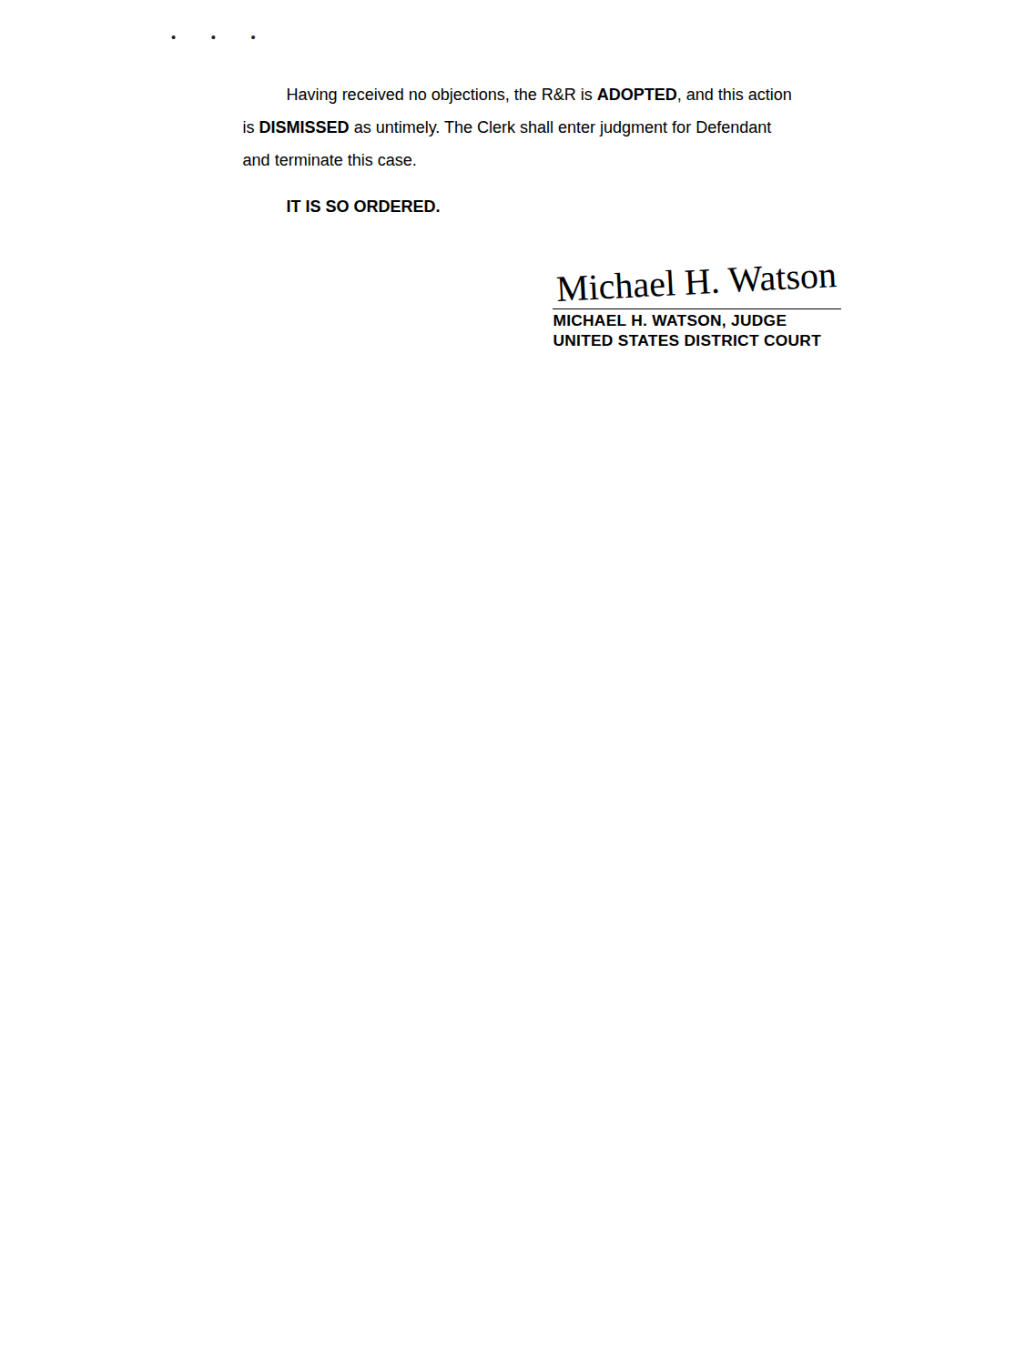• • •
Having received no objections, the R&R is ADOPTED, and this action is DISMISSED as untimely. The Clerk shall enter judgment for Defendant and terminate this case.
IT IS SO ORDERED.
Michael H. Watson
MICHAEL H. WATSON, JUDGE
UNITED STATES DISTRICT COURT